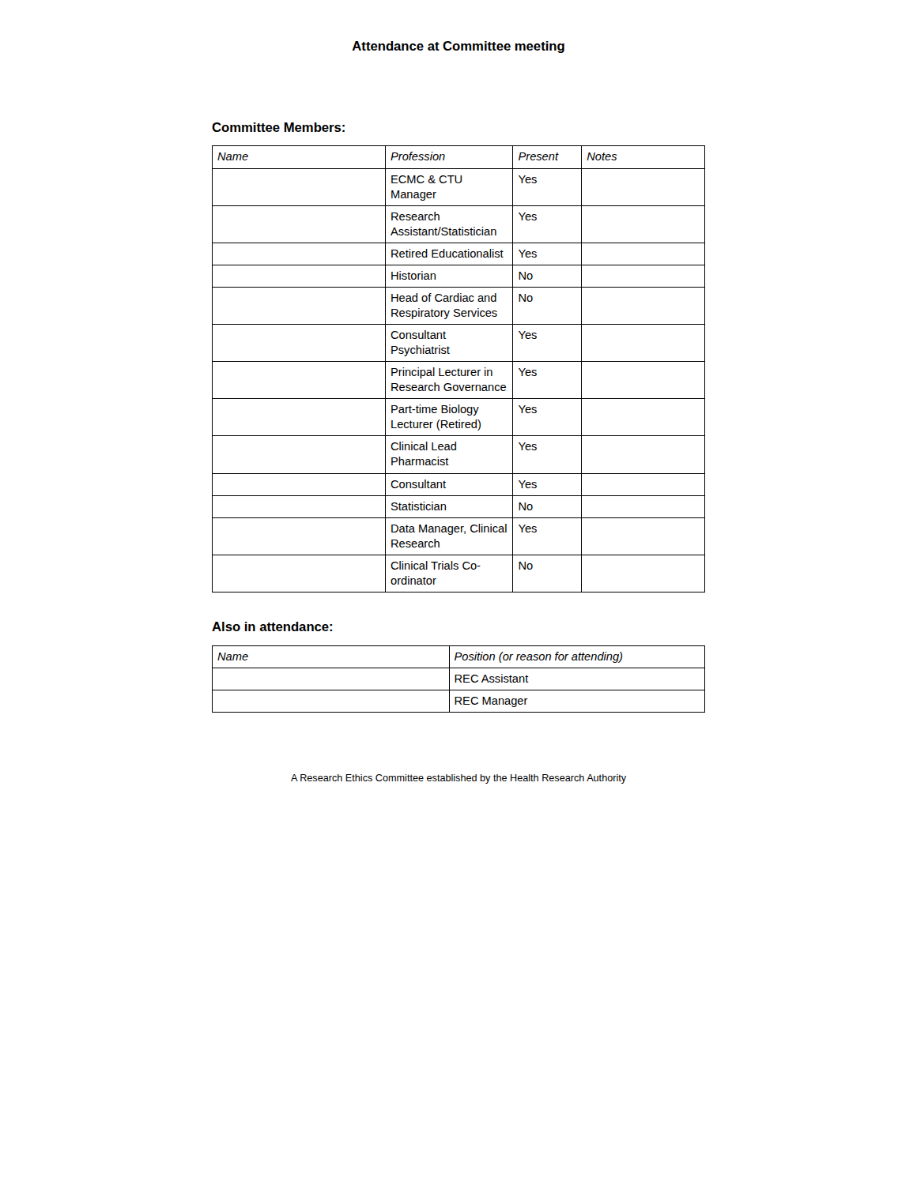Attendance at Committee meeting
Committee Members:
| Name | Profession | Present | Notes |
| --- | --- | --- | --- |
| | ECMC & CTU Manager | Yes | |
| | Research Assistant/Statistician | Yes | |
| | Retired Educationalist | Yes | |
| | Historian | No | |
| | Head of Cardiac and Respiratory Services | No | |
| | Consultant Psychiatrist | Yes | |
| | Principal Lecturer in Research Governance | Yes | |
| | Part-time Biology Lecturer (Retired) | Yes | |
| | Clinical Lead Pharmacist | Yes | |
| | Consultant | Yes | |
| | Statistician | No | |
| | Data Manager, Clinical Research | Yes | |
| | Clinical Trials Co-ordinator | No | |
Also in attendance:
| Name | Position (or reason for attending) |
| --- | --- |
| | REC Assistant |
| | REC Manager |
A Research Ethics Committee established by the Health Research Authority